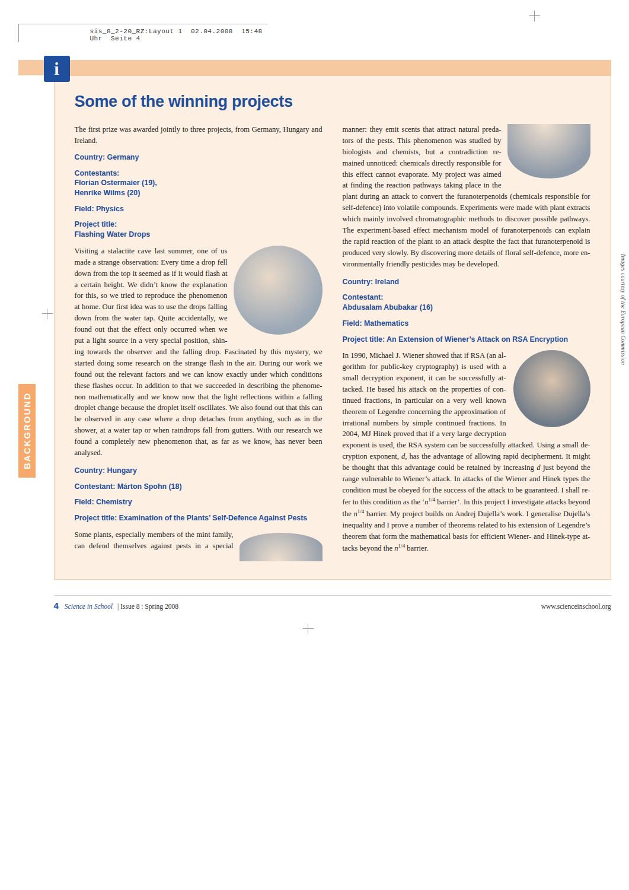sis_8_2-20_RZ:Layout 1 02.04.2008 15:48 Uhr Seite 4
BACKGROUND
i
Some of the winning projects
The first prize was awarded jointly to three projects, from Germany, Hungary and Ireland.
Country: Germany
Contestants:
Florian Ostermaier (19),
Henrike Wilms (20)
Field: Physics
Project title:
Flashing Water Drops
Visiting a stalactite cave last summer, one of us made a strange observation: Every time a drop fell down from the top it seemed as if it would flash at a certain height. We didn’t know the explanation for this, so we tried to reproduce the phenomenon at home. Our first idea was to use the drops falling down from the water tap. Quite accidentally, we found out that the effect only occurred when we put a light source in a very special position, shining towards the observer and the falling drop. Fascinated by this mystery, we started doing some research on the strange flash in the air. During our work we found out the relevant factors and we can know exactly under which conditions these flashes occur. In addition to that we succeeded in describing the phenomenon mathematically and we know now that the light reflections within a falling droplet change because the droplet itself oscillates. We also found out that this can be observed in any case where a drop detaches from anything, such as in the shower, at a water tap or when raindrops fall from gutters. With our research we found a completely new phenomenon that, as far as we know, has never been analysed.
Country: Hungary
Contestant: Márton Spohn (18)
Field: Chemistry
Project title: Examination of the Plants’ Self-Defence Against Pests
Some plants, especially members of the mint family, can defend themselves against pests in a special manner: they emit scents that attract natural predators of the pests. This phenomenon was studied by biologists and chemists, but a contradiction remained unnoticed: chemicals directly responsible for this effect cannot evaporate. My project was aimed at finding the reaction pathways taking place in the plant during an attack to convert the furanoterpenoids (chemicals responsible for self-defence) into volatile compounds. Experiments were made with plant extracts which mainly involved chromatographic methods to discover possible pathways. The experiment-based effect mechanism model of furanoterpenoids can explain the rapid reaction of the plant to an attack despite the fact that furanoterpenoid is produced very slowly. By discovering more details of floral self-defence, more environmentally friendly pesticides may be developed.
Country: Ireland
Contestant:
Abdusalam Abubakar (16)
Field: Mathematics
Project title: An Extension of Wiener’s Attack on RSA Encryption
In 1990, Michael J. Wiener showed that if RSA (an algorithm for public-key cryptography) is used with a small decryption exponent, it can be successfully attacked. He based his attack on the properties of continued fractions, in particular on a very well known theorem of Legendre concerning the approximation of irrational numbers by simple continued fractions. In 2004, MJ Hinek proved that if a very large decryption exponent is used, the RSA system can be successfully attacked. Using a small decryption exponent, d, has the advantage of allowing rapid decipherment. It might be thought that this advantage could be retained by increasing d just beyond the range vulnerable to Wiener’s attack. In attacks of the Wiener and Hinek types the condition must be obeyed for the success of the attack to be guaranteed. I shall refer to this condition as the ‘n1/4 barrier’. In this project I investigate attacks beyond the n1/4 barrier. My project builds on Andrej Dujella’s work. I generalise Dujella’s inequality and I prove a number of theorems related to his extension of Legendre’s theorem that form the mathematical basis for efficient Wiener- and Hinek-type attacks beyond the n1/4 barrier.
Images courtesy of the European Commission
4 Science in School | Issue 8 : Spring 2008 www.scienceinschool.org